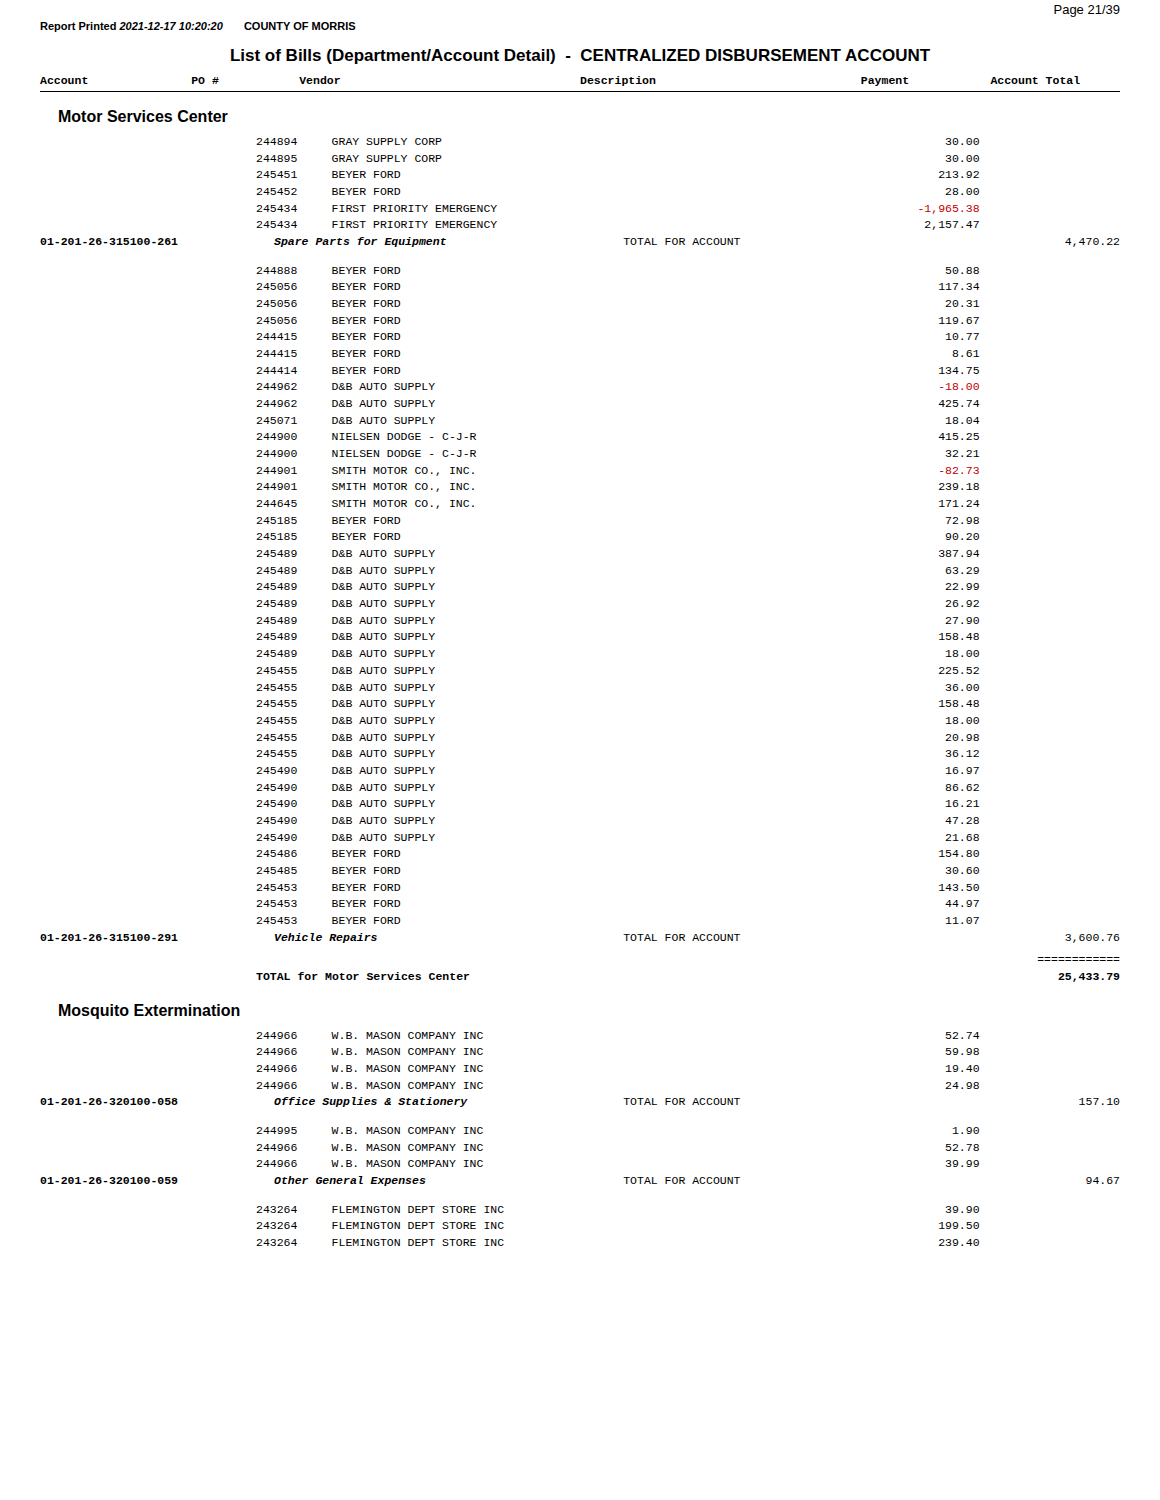Page 21/39
Report Printed 2021-12-17 10:20:20 COUNTY OF MORRIS
List of Bills (Department/Account Detail) - CENTRALIZED DISBURSEMENT ACCOUNT
| Account | PO # | Vendor | Description | Payment | Account Total |
| --- | --- | --- | --- | --- | --- |
Motor Services Center
| | 244894 | GRAY SUPPLY CORP | | 30.00 | |
| | 244895 | GRAY SUPPLY CORP | | 30.00 | |
| | 245451 | BEYER FORD | | 213.92 | |
| | 245452 | BEYER FORD | | 28.00 | |
| | 245434 | FIRST PRIORITY EMERGENCY | | -1,965.38 | |
| | 245434 | FIRST PRIORITY EMERGENCY | | 2,157.47 | |
| 01-201-26-315100-261 | Spare Parts for Equipment | TOTAL FOR ACCOUNT | | 4,470.22 |
| | 244888 | BEYER FORD | | 50.88 | |
| | 245056 | BEYER FORD | | 117.34 | |
| | 245056 | BEYER FORD | | 20.31 | |
| | 245056 | BEYER FORD | | 119.67 | |
| | 244415 | BEYER FORD | | 10.77 | |
| | 244415 | BEYER FORD | | 8.61 | |
| | 244414 | BEYER FORD | | 134.75 | |
| | 244962 | D&B AUTO SUPPLY | | -18.00 | |
| | 244962 | D&B AUTO SUPPLY | | 425.74 | |
| | 245071 | D&B AUTO SUPPLY | | 18.04 | |
| | 244900 | NIELSEN DODGE - C-J-R | | 415.25 | |
| | 244900 | NIELSEN DODGE - C-J-R | | 32.21 | |
| | 244901 | SMITH MOTOR CO., INC. | | -82.73 | |
| | 244901 | SMITH MOTOR CO., INC. | | 239.18 | |
| | 244645 | SMITH MOTOR CO., INC. | | 171.24 | |
| | 245185 | BEYER FORD | | 72.98 | |
| | 245185 | BEYER FORD | | 90.20 | |
| | 245489 | D&B AUTO SUPPLY | | 387.94 | |
| | 245489 | D&B AUTO SUPPLY | | 63.29 | |
| | 245489 | D&B AUTO SUPPLY | | 22.99 | |
| | 245489 | D&B AUTO SUPPLY | | 26.92 | |
| | 245489 | D&B AUTO SUPPLY | | 27.90 | |
| | 245489 | D&B AUTO SUPPLY | | 158.48 | |
| | 245489 | D&B AUTO SUPPLY | | 18.00 | |
| | 245455 | D&B AUTO SUPPLY | | 225.52 | |
| | 245455 | D&B AUTO SUPPLY | | 36.00 | |
| | 245455 | D&B AUTO SUPPLY | | 158.48 | |
| | 245455 | D&B AUTO SUPPLY | | 18.00 | |
| | 245455 | D&B AUTO SUPPLY | | 20.98 | |
| | 245455 | D&B AUTO SUPPLY | | 36.12 | |
| | 245490 | D&B AUTO SUPPLY | | 16.97 | |
| | 245490 | D&B AUTO SUPPLY | | 86.62 | |
| | 245490 | D&B AUTO SUPPLY | | 16.21 | |
| | 245490 | D&B AUTO SUPPLY | | 47.28 | |
| | 245490 | D&B AUTO SUPPLY | | 21.68 | |
| | 245486 | BEYER FORD | | 154.80 | |
| | 245485 | BEYER FORD | | 30.60 | |
| | 245453 | BEYER FORD | | 143.50 | |
| | 245453 | BEYER FORD | | 44.97 | |
| | 245453 | BEYER FORD | | 11.07 | |
| 01-201-26-315100-291 | Vehicle Repairs | TOTAL FOR ACCOUNT | | 3,600.76 |
| | ============ |
| | TOTAL for Motor Services Center | | 25,433.79 |
Mosquito Extermination
| | 244966 | W.B. MASON COMPANY INC | | 52.74 | |
| | 244966 | W.B. MASON COMPANY INC | | 59.98 | |
| | 244966 | W.B. MASON COMPANY INC | | 19.40 | |
| | 244966 | W.B. MASON COMPANY INC | | 24.98 | |
| 01-201-26-320100-058 | Office Supplies & Stationery | TOTAL FOR ACCOUNT | | 157.10 |
| | 244995 | W.B. MASON COMPANY INC | | 1.90 | |
| | 244966 | W.B. MASON COMPANY INC | | 52.78 | |
| | 244966 | W.B. MASON COMPANY INC | | 39.99 | |
| 01-201-26-320100-059 | Other General Expenses | TOTAL FOR ACCOUNT | | 94.67 |
| | 243264 | FLEMINGTON DEPT STORE INC | | 39.90 | |
| | 243264 | FLEMINGTON DEPT STORE INC | | 199.50 | |
| | 243264 | FLEMINGTON DEPT STORE INC | | 239.40 | |